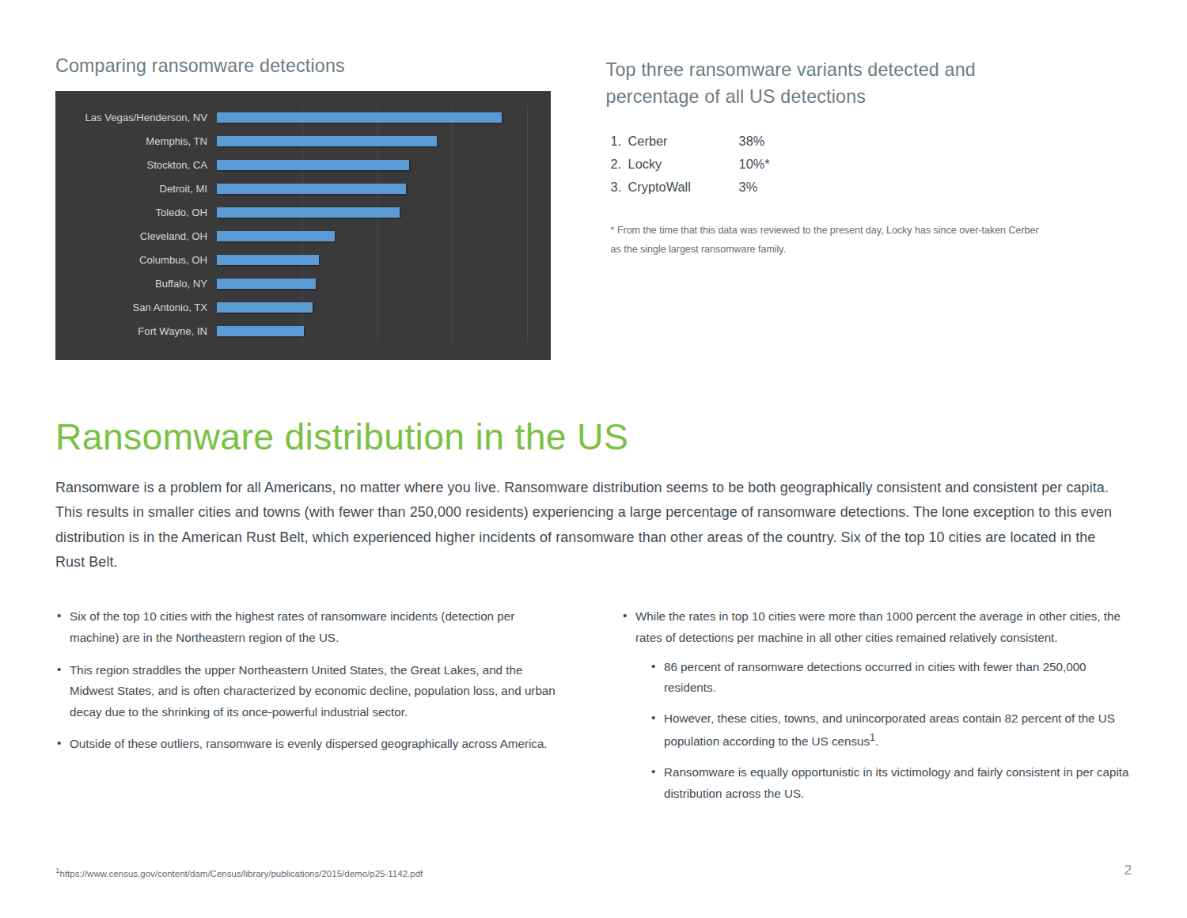Comparing ransomware detections
Las Vegas/Henderson, NV
Memphis, TN
Stockton, CA
Detroit, MI
Toledo, OH
Cleveland, OH
Columbus, OH
Buffalo, NY
San Antonio, TX
Fort Wayne, IN
Top three ransomware variants detected and percentage of all US detections
1. Cerber 38%
2. Locky 10%*
3. CryptoWall 3%
* From the time that this data was reviewed to the present day, Locky has since over-taken Cerber as the single largest ransomware family.
Ransomware distribution in the US
Ransomware is a problem for all Americans, no matter where you live. Ransomware distribution seems to be both geographically consistent and consistent per capita. This results in smaller cities and towns (with fewer than 250,000 residents) experiencing a large percentage of ransomware detections. The lone exception to this even distribution is in the American Rust Belt, which experienced higher incidents of ransomware than other areas of the country. Six of the top 10 cities are located in the Rust Belt.
Six of the top 10 cities with the highest rates of ransomware incidents (detection per machine) are in the Northeastern region of the US.
This region straddles the upper Northeastern United States, the Great Lakes, and the Midwest States, and is often characterized by economic decline, population loss, and urban decay due to the shrinking of its once-powerful industrial sector.
Outside of these outliers, ransomware is evenly dispersed geographically across America.
While the rates in top 10 cities were more than 1000 percent the average in other cities, the rates of detections per machine in all other cities remained relatively consistent.
86 percent of ransomware detections occurred in cities with fewer than 250,000 residents.
However, these cities, towns, and unincorporated areas contain 82 percent of the US population according to the US census1.
Ransomware is equally opportunistic in its victimology and fairly consistent in per capita distribution across the US.
1https://www.census.gov/content/dam/Census/library/publications/2015/demo/p25-1142.pdf
2